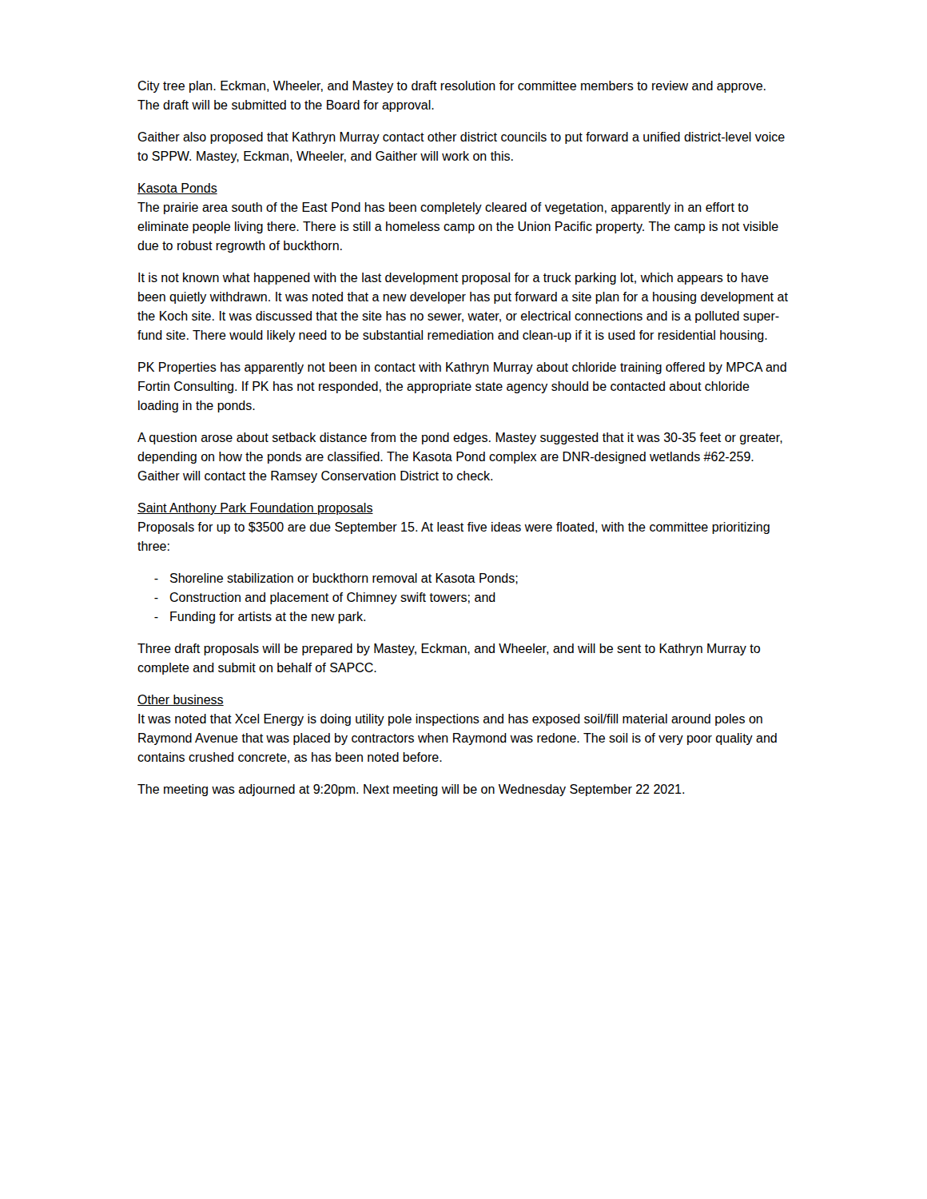City tree plan. Eckman, Wheeler, and Mastey to draft resolution for committee members to review and approve. The draft will be submitted to the Board for approval.
Gaither also proposed that Kathryn Murray contact other district councils to put forward a unified district-level voice to SPPW. Mastey, Eckman, Wheeler, and Gaither will work on this.
Kasota Ponds
The prairie area south of the East Pond has been completely cleared of vegetation, apparently in an effort to eliminate people living there. There is still a homeless camp on the Union Pacific property. The camp is not visible due to robust regrowth of buckthorn.
It is not known what happened with the last development proposal for a truck parking lot, which appears to have been quietly withdrawn. It was noted that a new developer has put forward a site plan for a housing development at the Koch site. It was discussed that the site has no sewer, water, or electrical connections and is a polluted super-fund site. There would likely need to be substantial remediation and clean-up if it is used for residential housing.
PK Properties has apparently not been in contact with Kathryn Murray about chloride training offered by MPCA and Fortin Consulting. If PK has not responded, the appropriate state agency should be contacted about chloride loading in the ponds.
A question arose about setback distance from the pond edges. Mastey suggested that it was 30-35 feet or greater, depending on how the ponds are classified. The Kasota Pond complex are DNR-designed wetlands #62-259. Gaither will contact the Ramsey Conservation District to check.
Saint Anthony Park Foundation proposals
Proposals for up to $3500 are due September 15. At least five ideas were floated, with the committee prioritizing three:
Shoreline stabilization or buckthorn removal at Kasota Ponds;
Construction and placement of Chimney swift towers; and
Funding for artists at the new park.
Three draft proposals will be prepared by Mastey, Eckman, and Wheeler, and will be sent to Kathryn Murray to complete and submit on behalf of SAPCC.
Other business
It was noted that Xcel Energy is doing utility pole inspections and has exposed soil/fill material around poles on Raymond Avenue that was placed by contractors when Raymond was redone. The soil is of very poor quality and contains crushed concrete, as has been noted before.
The meeting was adjourned at 9:20pm. Next meeting will be on Wednesday September 22 2021.